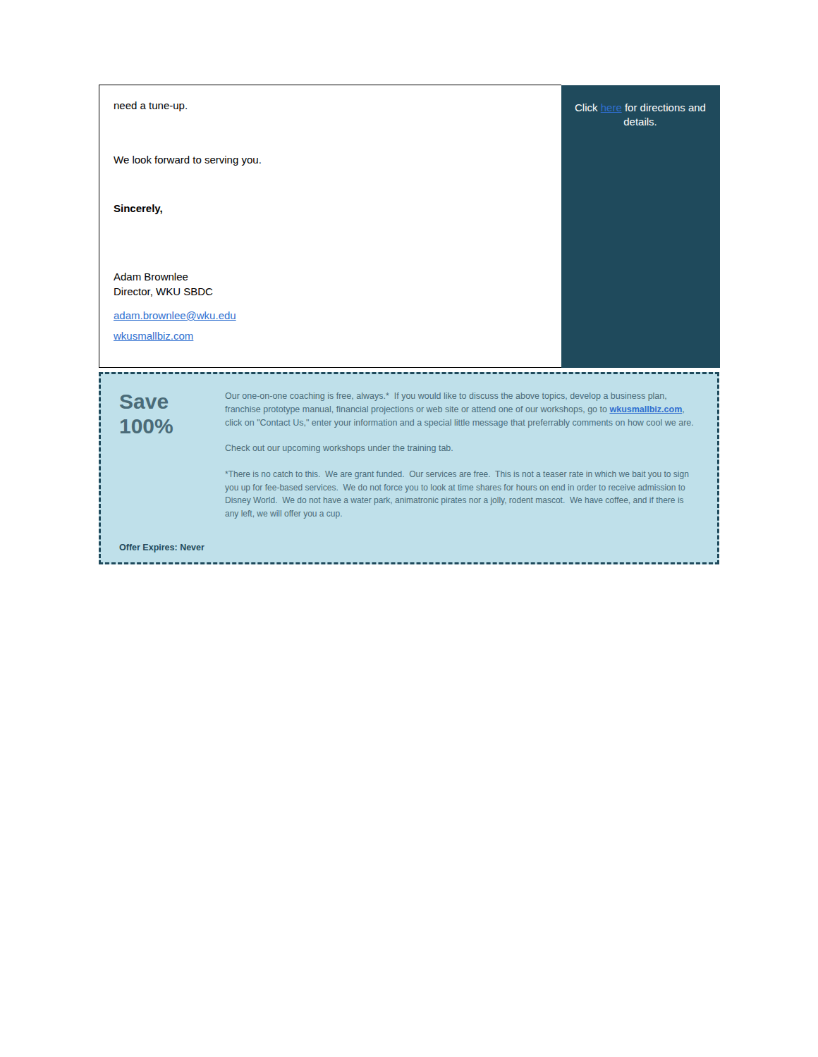need a tune-up.
We look forward to serving you.
Sincerely,
Adam Brownlee
Director, WKU SBDC
adam.brownlee@wku.edu
wkusmallbiz.com
Click here for directions and details.
Save
100%
Our one-on-one coaching is free, always.* If you would like to discuss the above topics, develop a business plan, franchise prototype manual, financial projections or web site or attend one of our workshops, go to wkusmallbiz.com, click on "Contact Us," enter your information and a special little message that preferrably comments on how cool we are.
Check out our upcoming workshops under the training tab.
*There is no catch to this. We are grant funded. Our services are free. This is not a teaser rate in which we bait you to sign you up for fee-based services. We do not force you to look at time shares for hours on end in order to receive admission to Disney World. We do not have a water park, animatronic pirates nor a jolly, rodent mascot. We have coffee, and if there is any left, we will offer you a cup.
Offer Expires: Never